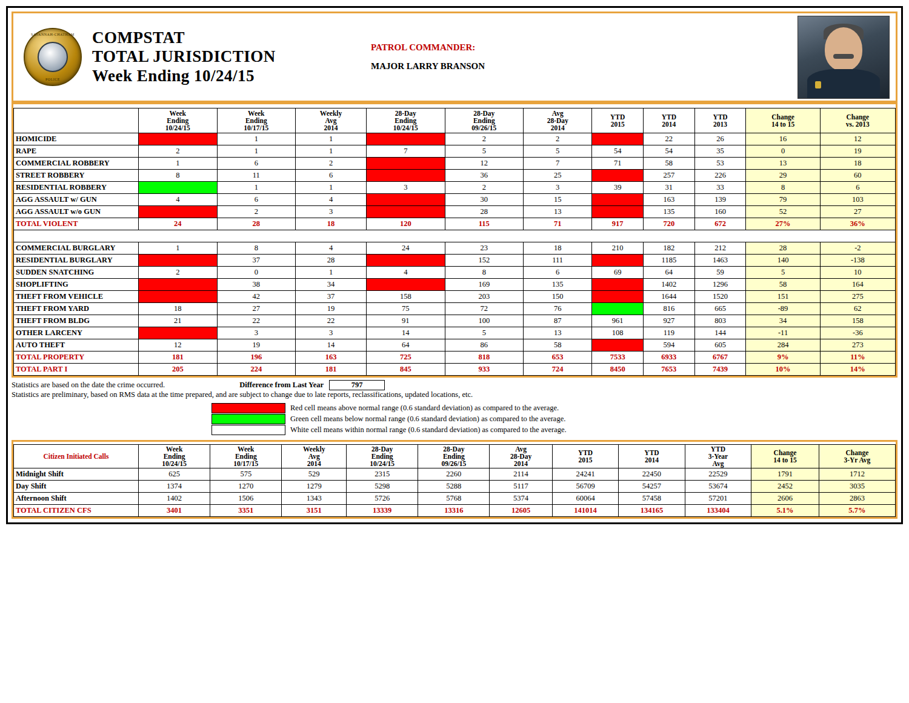SAVANNAH-CHATHAM
POLICE
COMPSTAT
TOTAL JURISDICTION
Week Ending 10/24/15
PATROL COMMANDER:
MAJOR LARRY BRANSON
| | Week Ending 10/24/15 | Week Ending 10/17/15 | Weekly Avg 2014 | 28-Day Ending 10/24/15 | 28-Day Ending 09/26/15 | Avg 28-Day 2014 | YTD 2015 | YTD 2014 | YTD 2013 | Change 14 to 15 | Change vs. 2013 |
| --- | --- | --- | --- | --- | --- | --- | --- | --- | --- | --- | --- |
| HOMICIDE | 4 | 1 | 1 | 10 | 2 | 2 | 38 | 22 | 26 | 16 | 12 |
| RAPE | 2 | 1 | 1 | 7 | 5 | 5 | 54 | 54 | 35 | 0 | 19 |
| COMMERCIAL ROBBERY | 1 | 6 | 2 | 12 | 12 | 7 | 71 | 58 | 53 | 13 | 18 |
| STREET ROBBERY | 8 | 11 | 6 | 43 | 36 | 25 | 286 | 257 | 226 | 29 | 60 |
| RESIDENTIAL ROBBERY | 0 | 1 | 1 | 3 | 2 | 3 | 39 | 31 | 33 | 8 | 6 |
| AGG ASSAULT w/ GUN | 4 | 6 | 4 | 27 | 30 | 15 | 242 | 163 | 139 | 79 | 103 |
| AGG ASSAULT w/o GUN | 5 | 2 | 3 | 18 | 28 | 13 | 187 | 135 | 160 | 52 | 27 |
| TOTAL VIOLENT | 24 | 28 | 18 | 120 | 115 | 71 | 917 | 720 | 672 | 27% | 36% |
| COMMERCIAL BURGLARY | 1 | 8 | 4 | 24 | 23 | 18 | 210 | 182 | 212 | 28 | -2 |
| RESIDENTIAL BURGLARY | 35 | 37 | 28 | 133 | 152 | 111 | 1325 | 1185 | 1463 | 140 | -138 |
| SUDDEN SNATCHING | 2 | 0 | 1 | 4 | 8 | 6 | 69 | 64 | 59 | 5 | 10 |
| SHOPLIFTING | 40 | 38 | 34 | 162 | 169 | 135 | 1460 | 1402 | 1296 | 58 | 164 |
| THEFT FROM VEHICLE | 47 | 42 | 37 | 158 | 203 | 150 | 1795 | 1644 | 1520 | 151 | 275 |
| THEFT FROM YARD | 18 | 27 | 19 | 75 | 72 | 76 | 727 | 816 | 665 | -89 | 62 |
| THEFT FROM BLDG | 21 | 22 | 22 | 91 | 100 | 87 | 961 | 927 | 803 | 34 | 158 |
| OTHER LARCENY | 5 | 3 | 3 | 14 | 5 | 13 | 108 | 119 | 144 | -11 | -36 |
| AUTO THEFT | 12 | 19 | 14 | 64 | 86 | 58 | 878 | 594 | 605 | 284 | 273 |
| TOTAL PROPERTY | 181 | 196 | 163 | 725 | 818 | 653 | 7533 | 6933 | 6767 | 9% | 11% |
| TOTAL PART I | 205 | 224 | 181 | 845 | 933 | 724 | 8450 | 7653 | 7439 | 10% | 14% |
Statistics are based on the date the crime occurred. Difference from Last Year 797
Statistics are preliminary, based on RMS data at the time prepared, and are subject to change due to late reports, reclassifications, updated locations, etc.
Red cell means above normal range (0.6 standard deviation) as compared to the average.
Green cell means below normal range (0.6 standard deviation) as compared to the average.
White cell means within normal range (0.6 standard deviation) as compared to the average.
| Citizen Initiated Calls | Week Ending 10/24/15 | Week Ending 10/17/15 | Weekly Avg 2014 | 28-Day Ending 10/24/15 | 28-Day Ending 09/26/15 | Avg 28-Day 2014 | YTD 2015 | YTD 2014 | YTD 3-Year Avg | Change 14 to 15 | Change 3-Yr Avg |
| --- | --- | --- | --- | --- | --- | --- | --- | --- | --- | --- | --- |
| Midnight Shift | 625 | 575 | 529 | 2315 | 2260 | 2114 | 24241 | 22450 | 22529 | 1791 | 1712 |
| Day Shift | 1374 | 1270 | 1279 | 5298 | 5288 | 5117 | 56709 | 54257 | 53674 | 2452 | 3035 |
| Afternoon Shift | 1402 | 1506 | 1343 | 5726 | 5768 | 5374 | 60064 | 57458 | 57201 | 2606 | 2863 |
| TOTAL CITIZEN CFS | 3401 | 3351 | 3151 | 13339 | 13316 | 12605 | 141014 | 134165 | 133404 | 5.1% | 5.7% |